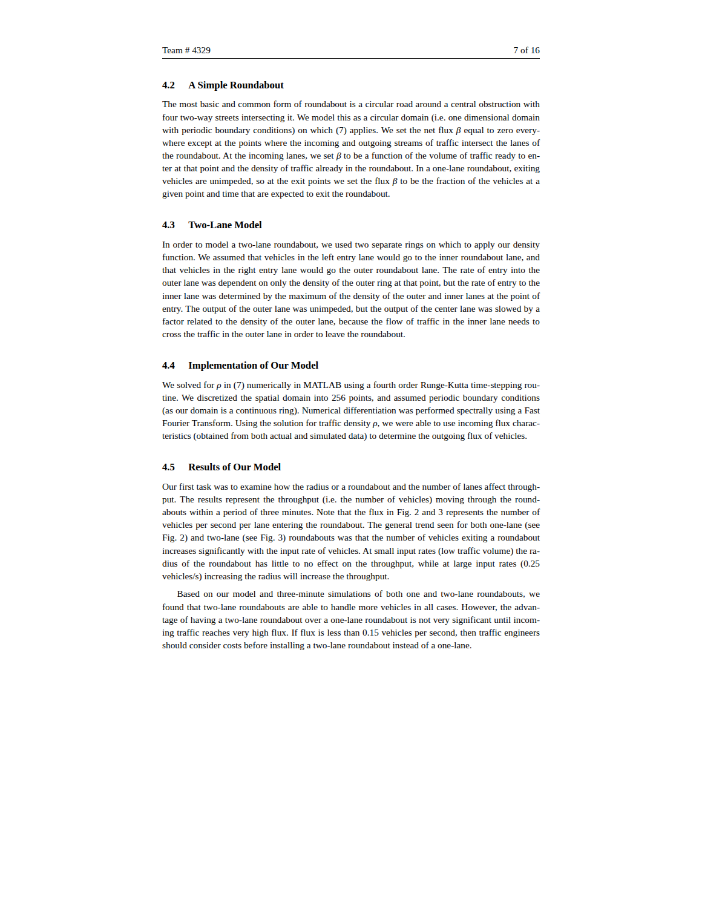Team # 4329 7 of 16
4.2 A Simple Roundabout
The most basic and common form of roundabout is a circular road around a central obstruction with four two-way streets intersecting it. We model this as a circular domain (i.e. one dimensional domain with periodic boundary conditions) on which (7) applies. We set the net flux β equal to zero everywhere except at the points where the incoming and outgoing streams of traffic intersect the lanes of the roundabout. At the incoming lanes, we set β to be a function of the volume of traffic ready to enter at that point and the density of traffic already in the roundabout. In a one-lane roundabout, exiting vehicles are unimpeded, so at the exit points we set the flux β to be the fraction of the vehicles at a given point and time that are expected to exit the roundabout.
4.3 Two-Lane Model
In order to model a two-lane roundabout, we used two separate rings on which to apply our density function. We assumed that vehicles in the left entry lane would go to the inner roundabout lane, and that vehicles in the right entry lane would go the outer roundabout lane. The rate of entry into the outer lane was dependent on only the density of the outer ring at that point, but the rate of entry to the inner lane was determined by the maximum of the density of the outer and inner lanes at the point of entry. The output of the outer lane was unimpeded, but the output of the center lane was slowed by a factor related to the density of the outer lane, because the flow of traffic in the inner lane needs to cross the traffic in the outer lane in order to leave the roundabout.
4.4 Implementation of Our Model
We solved for ρ in (7) numerically in MATLAB using a fourth order Runge-Kutta time-stepping routine. We discretized the spatial domain into 256 points, and assumed periodic boundary conditions (as our domain is a continuous ring). Numerical differentiation was performed spectrally using a Fast Fourier Transform. Using the solution for traffic density ρ, we were able to use incoming flux characteristics (obtained from both actual and simulated data) to determine the outgoing flux of vehicles.
4.5 Results of Our Model
Our first task was to examine how the radius or a roundabout and the number of lanes affect throughput. The results represent the throughput (i.e. the number of vehicles) moving through the roundabouts within a period of three minutes. Note that the flux in Fig. 2 and 3 represents the number of vehicles per second per lane entering the roundabout. The general trend seen for both one-lane (see Fig. 2) and two-lane (see Fig. 3) roundabouts was that the number of vehicles exiting a roundabout increases significantly with the input rate of vehicles. At small input rates (low traffic volume) the radius of the roundabout has little to no effect on the throughput, while at large input rates (0.25 vehicles/s) increasing the radius will increase the throughput.
Based on our model and three-minute simulations of both one and two-lane roundabouts, we found that two-lane roundabouts are able to handle more vehicles in all cases. However, the advantage of having a two-lane roundabout over a one-lane roundabout is not very significant until incoming traffic reaches very high flux. If flux is less than 0.15 vehicles per second, then traffic engineers should consider costs before installing a two-lane roundabout instead of a one-lane.